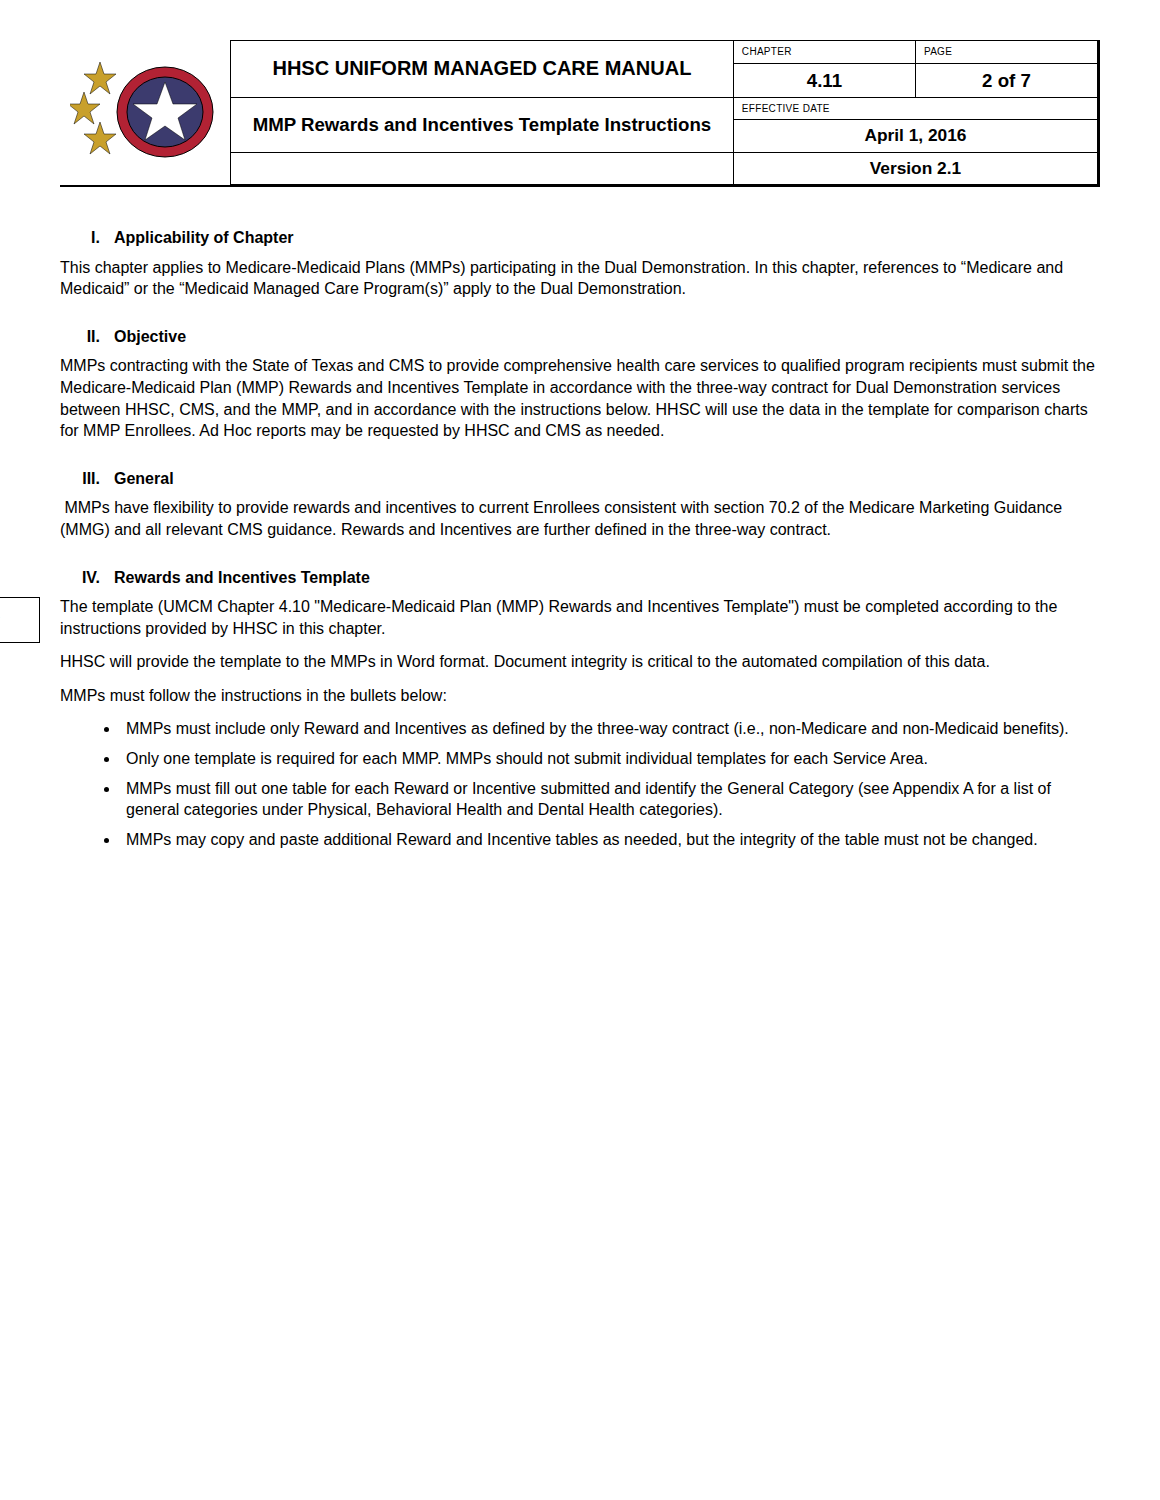| HHSC UNIFORM MANAGED CARE MANUAL | CHAPTER | PAGE |
| 4.11 | 2 of 7 |
| MMP Rewards and Incentives Template Instructions | EFFECTIVE DATE |
| April 1, 2016 |
| | Version 2.1 |
I.
Applicability of Chapter
This chapter applies to Medicare-Medicaid Plans (MMPs) participating in the Dual Demonstration. In this chapter, references to “Medicare and Medicaid” or the “Medicaid Managed Care Program(s)” apply to the Dual Demonstration.
II.
Objective
MMPs contracting with the State of Texas and CMS to provide comprehensive health care services to qualified program recipients must submit the Medicare-Medicaid Plan (MMP) Rewards and Incentives Template in accordance with the three-way contract for Dual Demonstration services between HHSC, CMS, and the MMP, and in accordance with the instructions below. HHSC will use the data in the template for comparison charts for MMP Enrollees. Ad Hoc reports may be requested by HHSC and CMS as needed.
III.
General
MMPs have flexibility to provide rewards and incentives to current Enrollees consistent with section 70.2 of the Medicare Marketing Guidance (MMG) and all relevant CMS guidance. Rewards and Incentives are further defined in the three-way contract.
Section IV modified by Version 2.1
IV.
Rewards and Incentives Template
The template (UMCM Chapter 4.10 "Medicare-Medicaid Plan (MMP) Rewards and Incentives Template") must be completed according to the instructions provided by HHSC in this chapter.
HHSC will provide the template to the MMPs in Word format. Document integrity is critical to the automated compilation of this data.
MMPs must follow the instructions in the bullets below:
MMPs must include only Reward and Incentives as defined by the three-way contract (i.e., non-Medicare and non-Medicaid benefits).
Only one template is required for each MMP. MMPs should not submit individual templates for each Service Area.
MMPs must fill out one table for each Reward or Incentive submitted and identify the General Category (see Appendix A for a list of general categories under Physical, Behavioral Health and Dental Health categories).
MMPs may copy and paste additional Reward and Incentive tables as needed, but the integrity of the table must not be changed.